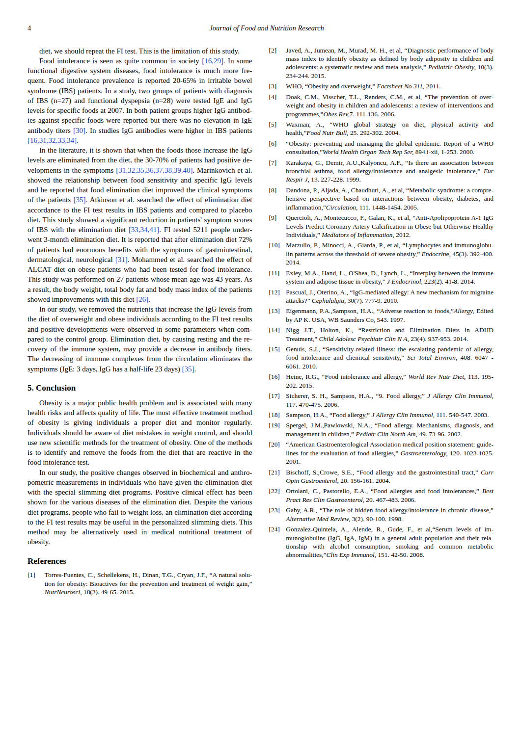4 Journal of Food and Nutrition Research
diet, we should repeat the FI test. This is the limitation of this study.
Food intolerance is seen as quite common in society [16,29]. In some functional digestive system diseases, food intolerance is much more frequent. Food intolerance prevalence is reported 20-65% in irritable bowel syndrome (IBS) patients. In a study, two groups of patients with diagnosis of IBS (n=27) and functional dyspepsia (n=28) were tested IgE and IgG levels for specific foods at 2007. In both patient groups higher IgG antibodies against specific foods were reported but there was no elevation in IgE antibody titers [30]. In studies IgG antibodies were higher in IBS patients [16,31,32,33,34].
In the literature, it is shown that when the foods those increase the IgG levels are eliminated from the diet, the 30-70% of patients had positive developments in the symptoms [31,32,35,36,37,38,39,40]. Marinkovich et al. showed the relationship between food sensitivity and specific IgG levels and he reported that food elimination diet improved the clinical symptoms of the patients [35]. Atkinson et al. searched the effect of elimination diet accordance to the FI test results in IBS patients and compared to placebo diet. This study showed a significant reduction in patients' symptom scores of IBS with the elimination diet [33,34,41]. FI tested 5211 people underwent 3-month elimination diet. It is reported that after elimination diet 72% of patients had enormous benefits with the symptoms of gastrointestinal, dermatological, neurological [31]. Mohammed et al. searched the effect of ALCAT diet on obese patients who had been tested for food intolerance. This study was performed on 27 patients whose mean age was 43 years. As a result, the body weight, total body fat and body mass index of the patients showed improvements with this diet [26].
In our study, we removed the nutrients that increase the IgG levels from the diet of overweight and obese individuals according to the FI test results and positive developments were observed in some parameters when compared to the control group. Elimination diet, by causing resting and the recovery of the immune system, may provide a decrease in antibody titers. The decreasing of immune complexes from the circulation eliminates the symptoms (IgE: 3 days, IgG has a half-life 23 days) [35].
5. Conclusion
Obesity is a major public health problem and is associated with many health risks and affects quality of life. The most effective treatment method of obesity is giving individuals a proper diet and monitor regularly. Individuals should be aware of diet mistakes in weight control, and should use new scientific methods for the treatment of obesity. One of the methods is to identify and remove the foods from the diet that are reactive in the food intolerance test.
In our study, the positive changes observed in biochemical and anthropometric measurements in individuals who have given the elimination diet with the special slimming diet programs. Positive clinical effect has been shown for the various diseases of the elimination diet. Despite the various diet programs, people who fail to weight loss, an elimination diet according to the FI test results may be useful in the personalized slimming diets. This method may be alternatively used in medical nutritional treatment of obesity.
References
[1] Torres-Fuentes, C., Schellekens, H., Dinan, T.G., Cryan, J.F., “A natural solution for obesity: Bioactives for the prevention and treatment of weight gain,” NutrNeurosci, 18(2). 49-65. 2015.
[2] Javed, A., Jumean, M., Murad, M. H., et al, “Diagnostic performance of body mass index to identify obesity as defined by body adiposity in children and adolescents: a systematic review and meta-analysis,” Pediatric Obesity, 10(3). 234-244. 2015.
[3] WHO, “Obesity and overweight,” Factsheet No 311, 2011.
[4] Doak, C.M., Visscher, T.L., Renders, C.M., et al, “The prevention of overweight and obesity in children and adolescents: a review of interventions and programmes,”Obes Rev, 7. 111-136. 2006.
[5] Waxman, A., “WHO global strategy on diet, physical activity and health,”Food Nutr Bull, 25. 292-302. 2004.
[6]“Obesity: preventing and managing the global epidemic. Report of a WHO consultation,”World Health Organ Tech Rep Ser, 894.i-xii, 1-253. 2000.
[7] Karakaya, G., Demir, A.U.,Kalyoncu, A.F., “Is there an association between bronchial asthma, food allergy/intolerance and analgesic intolerance,” Eur Respir J, 13. 227-228. 1999.
[8] Dandona, P., Aljada, A., Chaudhuri, A., et al, “Metabolic syndrome: a comprehensive perspective based on interactions between obesity, diabetes, and inflammation,”Circulation, 111. 1448-1454. 2005.
[9] Quercioli, A., Montecucco, F., Galan, K., et al, “Anti-Apolipoprotein A-1 IgG Levels Predict Coronary Artery Calcification in Obese but Otherwise Healthy Individuals,” Mediators of Inflammation, 2012.
[10] Marzullo, P., Minocci, A., Giarda, P., et al, “Lymphocytes and immunoglobulin patterns across the threshold of severe obesity,” Endocrine, 45(3). 392-400. 2014.
[11] Exley, M.A., Hand, L., O'Shea, D., Lynch, L., “Interplay between the immune system and adipose tissue in obesity,” J Endocrinol, 223(2). 41-8. 2014.
[12] Pascual, J., Oterino, A., “IgG-mediated allegy: A new mechanism for migraine attacks?” Cephalalgia, 30(7). 777-9. 2010.
[13] Eigenmann, P.A.,Sampson, H.A., “Adverse reaction to foods,”Allergy, Edited by AP K. USA, WB Saunders Co, 543. 1997.
[14] Nigg J.T., Holton, K., “Restriction and Elimination Diets in ADHD Treatment,” Child Adolesc Psychiatr Clin N A, 23(4). 937-953. 2014.
[15] Genuis, S.J., “Sensitivity-related illness: the escalating pandemic of allergy, food intolerance and chemical sensitivity,” Sci Total Environ, 408. 6047 - 6061. 2010.
[16] Heine, R.G., “Food intolerance and allergy,” World Rev Nutr Diet, 113. 195-202. 2015.
[17] Sicherer, S. H., Sampson, H.A., “9. Food allergy,” J Allergy Clin Immunol, 117. 470-475. 2006.
[18] Sampson, H.A., “Food allergy,” J Allergy Clin Immunol, 111. 540-547. 2003.
[19] Spergel, J.M.,Pawlowski, N.A., “Food allergy. Mechanisms, diagnosis, and management in children,” Pediatr Clin North Am, 49. 73-96. 2002.
[20]“American Gastroenterological Association medical position statement: guidelines for the evaluation of food allergies,” Gastroenterology, 120. 1023-1025. 2001.
[21] Bischoff, S.,Crowe, S.E., “Food allergy and the gastrointestinal tract,” Curr Opin Gastroenterol, 20. 156-161. 2004.
[22] Ortolani, C., Pastorello, E.A., “Food allergies and food intolerances,” Best Pract Res Clin Gastroenterol, 20. 467-483. 2006.
[23] Gaby, A.R., “The role of hidden food allergy/intolerance in chronic disease,” Alternative Med Review, 3(2). 90-100. 1998.
[24] Gonzalez-Quintela, A., Alende, R., Gude, F., et al,“Serum levels of immunoglobulins (IgG, IgA, IgM) in a general adult population and their relationship with alcohol consumption, smoking and common metabolic abnormalities,”Clin Exp Immunol, 151. 42-50. 2008.